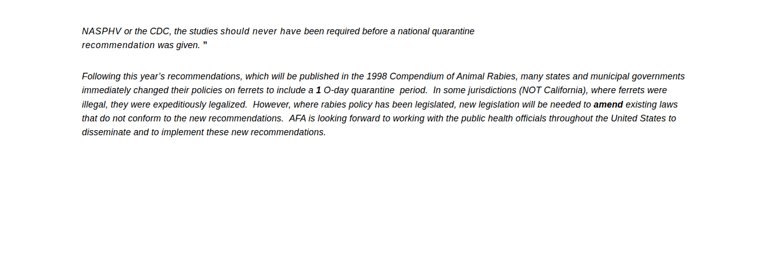NASPHV or the CDC, the studies should never have been required before a national quarantine
recommendation was given. ”
Following this year’s recommendations, which will be published in the 1998 Compendium of Animal Rabies, many states and municipal governments immediately changed their policies on ferrets to include a 1 O-day quarantine period. In some jurisdictions (NOT California), where ferrets were illegal, they were expeditiously legalized. However, where rabies policy has been legislated, new legislation will be needed to amend existing laws that do not conform to the new recommendations. AFA is looking forward to working with the public health officials throughout the United States to disseminate and to implement these new recommendations.